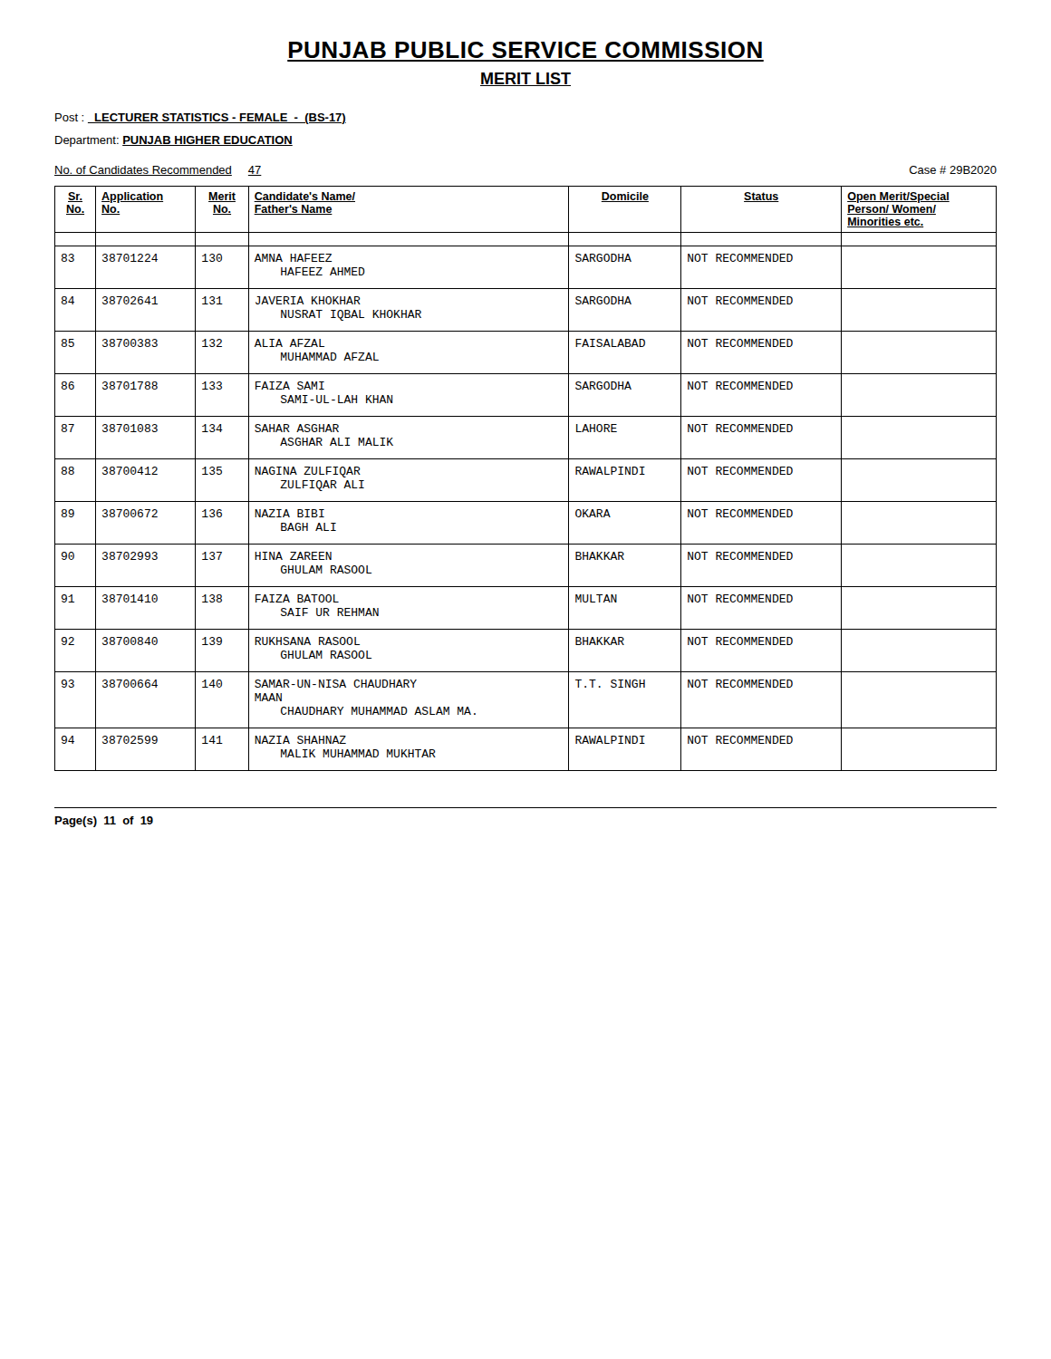PUNJAB PUBLIC SERVICE COMMISSION
MERIT LIST
Post : LECTURER STATISTICS - FEMALE - (BS-17)
Department: PUNJAB HIGHER EDUCATION
No. of Candidates Recommended47 Case # 29B2020
| Sr. No. | Application No. | Merit No. | Candidate's Name/ Father's Name | Domicile | Status | Open Merit/Special Person/ Women/ Minorities etc. |
| --- | --- | --- | --- | --- | --- | --- |
| 83 | 38701224 | 130 | AMNA HAFEEZ HAFEEZ AHMED | SARGODHA | NOT RECOMMENDED | |
| 84 | 38702641 | 131 | JAVERIA KHOKHAR NUSRAT IQBAL KHOKHAR | SARGODHA | NOT RECOMMENDED | |
| 85 | 38700383 | 132 | ALIA AFZAL MUHAMMAD AFZAL | FAISALABAD | NOT RECOMMENDED | |
| 86 | 38701788 | 133 | FAIZA SAMI SAMI-UL-LAH KHAN | SARGODHA | NOT RECOMMENDED | |
| 87 | 38701083 | 134 | SAHAR ASGHAR ASGHAR ALI MALIK | LAHORE | NOT RECOMMENDED | |
| 88 | 38700412 | 135 | NAGINA ZULFIQAR ZULFIQAR ALI | RAWALPINDI | NOT RECOMMENDED | |
| 89 | 38700672 | 136 | NAZIA BIBI BAGH ALI | OKARA | NOT RECOMMENDED | |
| 90 | 38702993 | 137 | HINA ZAREEN GHULAM RASOOL | BHAKKAR | NOT RECOMMENDED | |
| 91 | 38701410 | 138 | FAIZA BATOOL SAIF UR REHMAN | MULTAN | NOT RECOMMENDED | |
| 92 | 38700840 | 139 | RUKHSANA RASOOL GHULAM RASOOL | BHAKKAR | NOT RECOMMENDED | |
| 93 | 38700664 | 140 | SAMAR-UN-NISA CHAUDHARY MAAN CHAUDHARY MUHAMMAD ASLAM MA. | T.T. SINGH | NOT RECOMMENDED | |
| 94 | 38702599 | 141 | NAZIA SHAHNAZ MALIK MUHAMMAD MUKHTAR | RAWALPINDI | NOT RECOMMENDED | |
Page(s) 11 of 19